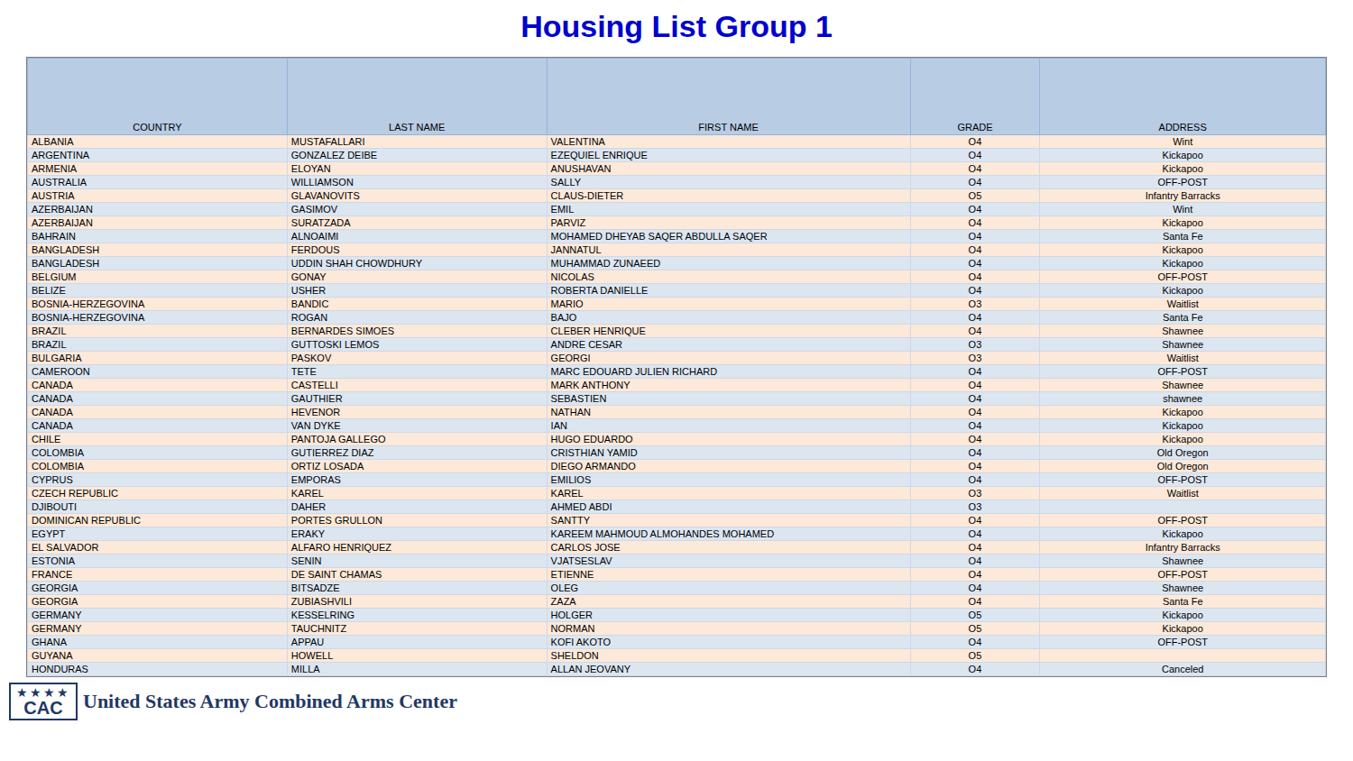Housing List Group 1
| COUNTRY | LAST NAME | FIRST NAME | GRADE | ADDRESS |
| --- | --- | --- | --- | --- |
| ALBANIA | MUSTAFALLARI | VALENTINA | O4 | Wint |
| ARGENTINA | GONZALEZ DEIBE | EZEQUIEL ENRIQUE | O4 | Kickapoo |
| ARMENIA | ELOYAN | ANUSHAVAN | O4 | Kickapoo |
| AUSTRALIA | WILLIAMSON | SALLY | O4 | OFF-POST |
| AUSTRIA | GLAVANOVITS | CLAUS-DIETER | O5 | Infantry Barracks |
| AZERBAIJAN | GASIMOV | EMIL | O4 | Wint |
| AZERBAIJAN | SURATZADA | PARVIZ | O4 | Kickapoo |
| BAHRAIN | ALNOAIMI | MOHAMED DHEYAB SAQER ABDULLA SAQER | O4 | Santa Fe |
| BANGLADESH | FERDOUS | JANNATUL | O4 | Kickapoo |
| BANGLADESH | UDDIN SHAH CHOWDHURY | MUHAMMAD ZUNAEED | O4 | Kickapoo |
| BELGIUM | GONAY | NICOLAS | O4 | OFF-POST |
| BELIZE | USHER | ROBERTA DANIELLE | O4 | Kickapoo |
| BOSNIA-HERZEGOVINA | BANDIC | MARIO | O3 | Waitlist |
| BOSNIA-HERZEGOVINA | ROGAN | BAJO | O4 | Santa Fe |
| BRAZIL | BERNARDES SIMOES | CLEBER HENRIQUE | O4 | Shawnee |
| BRAZIL | GUTTOSKI LEMOS | ANDRE CESAR | O3 | Shawnee |
| BULGARIA | PASKOV | GEORGI | O3 | Waitlist |
| CAMEROON | TETE | MARC EDOUARD JULIEN RICHARD | O4 | OFF-POST |
| CANADA | CASTELLI | MARK ANTHONY | O4 | Shawnee |
| CANADA | GAUTHIER | SEBASTIEN | O4 | shawnee |
| CANADA | HEVENOR | NATHAN | O4 | Kickapoo |
| CANADA | VAN DYKE | IAN | O4 | Kickapoo |
| CHILE | PANTOJA GALLEGO | HUGO EDUARDO | O4 | Kickapoo |
| COLOMBIA | GUTIERREZ DIAZ | CRISTHIAN YAMID | O4 | Old Oregon |
| COLOMBIA | ORTIZ LOSADA | DIEGO ARMANDO | O4 | Old Oregon |
| CYPRUS | EMPORAS | EMILIOS | O4 | OFF-POST |
| CZECH REPUBLIC | KAREL | KAREL | O3 | Waitlist |
| DJIBOUTI | DAHER | AHMED ABDI | O3 | |
| DOMINICAN REPUBLIC | PORTES GRULLON | SANTTY | O4 | OFF-POST |
| EGYPT | ERAKY | KAREEM MAHMOUD ALMOHANDES MOHAMED | O4 | Kickapoo |
| EL SALVADOR | ALFARO HENRIQUEZ | CARLOS JOSE | O4 | Infantry Barracks |
| ESTONIA | SENIN | VJATSESLAV | O4 | Shawnee |
| FRANCE | DE SAINT CHAMAS | ETIENNE | O4 | OFF-POST |
| GEORGIA | BITSADZE | OLEG | O4 | Shawnee |
| GEORGIA | ZUBIASHVILI | ZAZA | O4 | Santa Fe |
| GERMANY | KESSELRING | HOLGER | O5 | Kickapoo |
| GERMANY | TAUCHNITZ | NORMAN | O5 | Kickapoo |
| GHANA | APPAU | KOFI AKOTO | O4 | OFF-POST |
| GUYANA | HOWELL | SHELDON | O5 | |
| HONDURAS | MILLA | ALLAN JEOVANY | O4 | Canceled |
★★★★ CAC United States Army Combined Arms Center